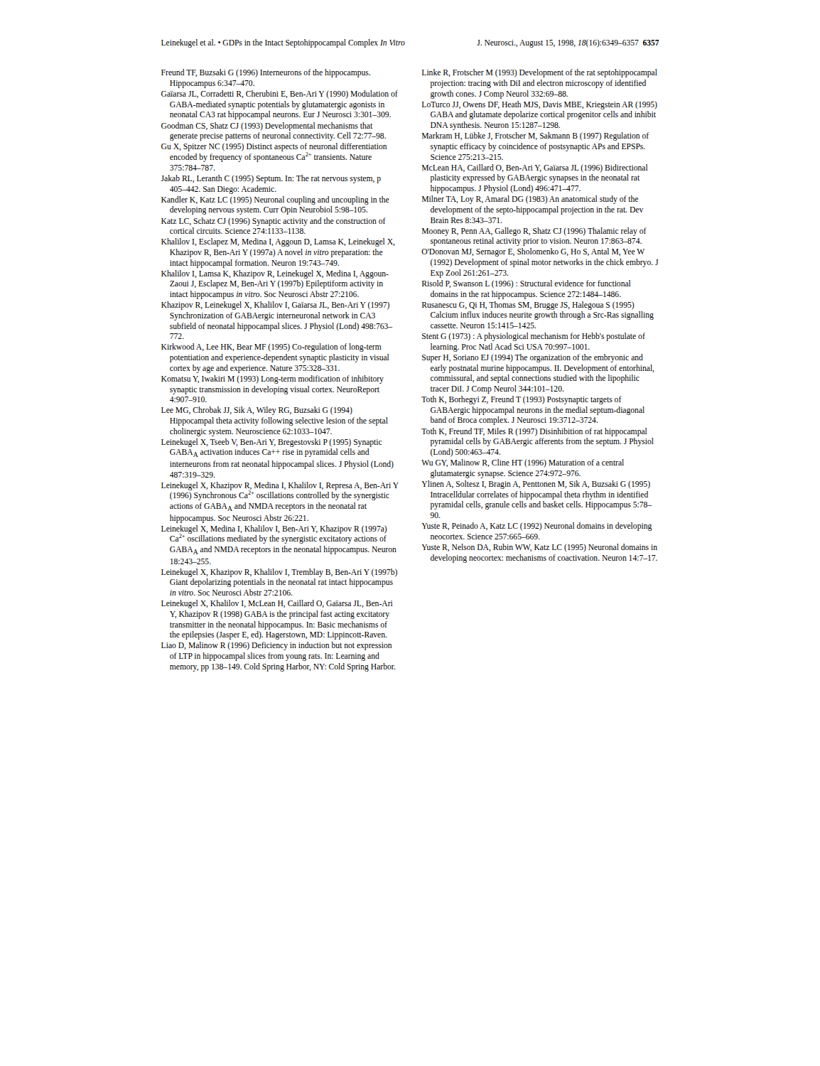Leinekugel et al. • GDPs in the Intact Septohippocampal Complex In Vitro
J. Neurosci., August 15, 1998, 18(16):6349–6357 6357
Freund TF, Buzsaki G (1996) Interneurons of the hippocampus. Hippocampus 6:347–470.
Gaïarsa JL, Corradetti R, Cherubini E, Ben-Ari Y (1990) Modulation of GABA-mediated synaptic potentials by glutamatergic agonists in neonatal CA3 rat hippocampal neurons. Eur J Neurosci 3:301–309.
Goodman CS, Shatz CJ (1993) Developmental mechanisms that generate precise patterns of neuronal connectivity. Cell 72:77–98.
Gu X, Spitzer NC (1995) Distinct aspects of neuronal differentiation encoded by frequency of spontaneous Ca2+ transients. Nature 375:784–787.
Jakab RL, Leranth C (1995) Septum. In: The rat nervous system, p 405–442. San Diego: Academic.
Kandler K, Katz LC (1995) Neuronal coupling and uncoupling in the developing nervous system. Curr Opin Neurobiol 5:98–105.
Katz LC, Schatz CJ (1996) Synaptic activity and the construction of cortical circuits. Science 274:1133–1138.
Khalilov I, Esclapez M, Medina I, Aggoun D, Lamsa K, Leinekugel X, Khazipov R, Ben-Ari Y (1997a) A novel in vitro preparation: the intact hippocampal formation. Neuron 19:743–749.
Khalilov I, Lamsa K, Khazipov R, Leinekugel X, Medina I, Aggoun-Zaoui J, Esclapez M, Ben-Ari Y (1997b) Epileptiform activity in intact hippocampus in vitro. Soc Neurosci Abstr 27:2106.
Khazipov R, Leinekugel X, Khalilov I, Gaïarsa JL, Ben-Ari Y (1997) Synchronization of GABAergic interneuronal network in CA3 subfield of neonatal hippocampal slices. J Physiol (Lond) 498:763–772.
Kirkwood A, Lee HK, Bear MF (1995) Co-regulation of long-term potentiation and experience-dependent synaptic plasticity in visual cortex by age and experience. Nature 375:328–331.
Komatsu Y, Iwakiri M (1993) Long-term modification of inhibitory synaptic transmission in developing visual cortex. NeuroReport 4:907–910.
Lee MG, Chrobak JJ, Sik A, Wiley RG, Buzsaki G (1994) Hippocampal theta activity following selective lesion of the septal cholinergic system. Neuroscience 62:1033–1047.
Leinekugel X, Tseeb V, Ben-Ari Y, Bregestovski P (1995) Synaptic GABAA activation induces Ca++ rise in pyramidal cells and interneurons from rat neonatal hippocampal slices. J Physiol (Lond) 487:319–329.
Leinekugel X, Khazipov R, Medina I, Khalilov I, Represa A, Ben-Ari Y (1996) Synchronous Ca2+ oscillations controlled by the synergistic actions of GABAA and NMDA receptors in the neonatal rat hippocampus. Soc Neurosci Abstr 26:221.
Leinekugel X, Medina I, Khalilov I, Ben-Ari Y, Khazipov R (1997a) Ca2+ oscillations mediated by the synergistic excitatory actions of GABAA and NMDA receptors in the neonatal hippocampus. Neuron 18:243–255.
Leinekugel X, Khazipov R, Khalilov I, Tremblay B, Ben-Ari Y (1997b) Giant depolarizing potentials in the neonatal rat intact hippocampus in vitro. Soc Neurosci Abstr 27:2106.
Leinekugel X, Khalilov I, McLean H, Caillard O, Gaïarsa JL, Ben-Ari Y, Khazipov R (1998) GABA is the principal fast acting excitatory transmitter in the neonatal hippocampus. In: Basic mechanisms of the epilepsies (Jasper E, ed). Hagerstown, MD: Lippincott-Raven.
Liao D, Malinow R (1996) Deficiency in induction but not expression of LTP in hippocampal slices from young rats. In: Learning and memory, pp 138–149. Cold Spring Harbor, NY: Cold Spring Harbor.
Linke R, Frotscher M (1993) Development of the rat septohippocampal projection: tracing with DiI and electron microscopy of identified growth cones. J Comp Neurol 332:69–88.
LoTurco JJ, Owens DF, Heath MJS, Davis MBE, Kriegstein AR (1995) GABA and glutamate depolarize cortical progenitor cells and inhibit DNA synthesis. Neuron 15:1287–1298.
Markram H, Lübke J, Frotscher M, Sakmann B (1997) Regulation of synaptic efficacy by coincidence of postsynaptic APs and EPSPs. Science 275:213–215.
McLean HA, Caillard O, Ben-Ari Y, Gaïarsa JL (1996) Bidirectional plasticity expressed by GABAergic synapses in the neonatal rat hippocampus. J Physiol (Lond) 496:471–477.
Milner TA, Loy R, Amaral DG (1983) An anatomical study of the development of the septo-hippocampal projection in the rat. Dev Brain Res 8:343–371.
Mooney R, Penn AA, Gallego R, Shatz CJ (1996) Thalamic relay of spontaneous retinal activity prior to vision. Neuron 17:863–874.
O'Donovan MJ, Sernagor E, Sholomenko G, Ho S, Antal M, Yee W (1992) Development of spinal motor networks in the chick embryo. J Exp Zool 261:261–273.
Risold P, Swanson L (1996) : Structural evidence for functional domains in the rat hippocampus. Science 272:1484–1486.
Rusanescu G, Qi H, Thomas SM, Brugge JS, Halegoua S (1995) Calcium influx induces neurite growth through a Src-Ras signalling cassette. Neuron 15:1415–1425.
Stent G (1973) : A physiological mechanism for Hebb's postulate of learning. Proc Natl Acad Sci USA 70:997–1001.
Super H, Soriano EJ (1994) The organization of the embryonic and early postnatal murine hippocampus. II. Development of entorhinal, commissural, and septal connections studied with the lipophilic tracer DiI. J Comp Neurol 344:101–120.
Toth K, Borhegyi Z, Freund T (1993) Postsynaptic targets of GABAergic hippocampal neurons in the medial septum-diagonal band of Broca complex. J Neurosci 19:3712–3724.
Toth K, Freund TF, Miles R (1997) Disinhibition of rat hippocampal pyramidal cells by GABAergic afferents from the septum. J Physiol (Lond) 500:463–474.
Wu GY, Malinow R, Cline HT (1996) Maturation of a central glutamatergic synapse. Science 274:972–976.
Ylinen A, Soltesz I, Bragin A, Penttonen M, Sik A, Buzsaki G (1995) Intracelldular correlates of hippocampal theta rhythm in identified pyramidal cells, granule cells and basket cells. Hippocampus 5:78–90.
Yuste R, Peinado A, Katz LC (1992) Neuronal domains in developing neocortex. Science 257:665–669.
Yuste R, Nelson DA, Rubin WW, Katz LC (1995) Neuronal domains in developing neocortex: mechanisms of coactivation. Neuron 14:7–17.